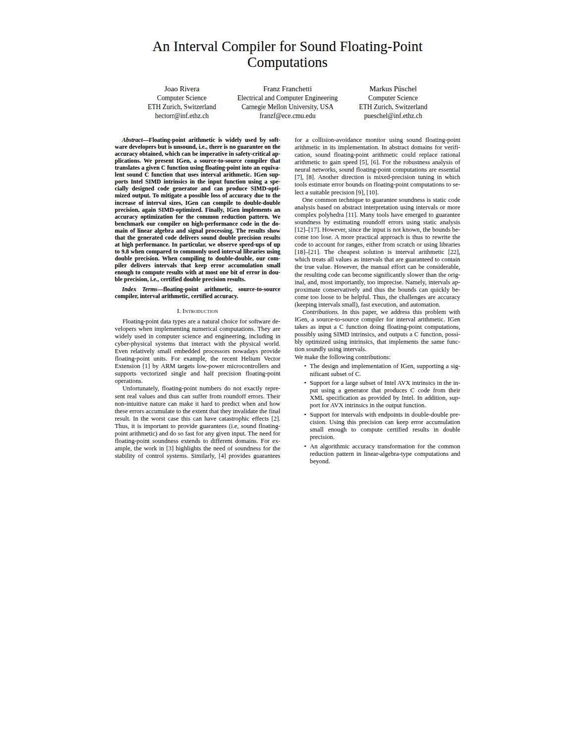An Interval Compiler for Sound Floating-Point
Computations
Joao Rivera
Computer Science
ETH Zurich, Switzerland
hectorr@inf.ethz.ch
Franz Franchetti
Electrical and Computer Engineering
Carnegie Mellon University, USA
franzf@ece.cmu.edu
Markus Püschel
Computer Science
ETH Zurich, Switzerland
pueschel@inf.ethz.ch
Abstract—Floating-point arithmetic is widely used by software developers but is unsound, i.e., there is no guarantee on the accuracy obtained, which can be imperative in safety-critical applications. We present IGen, a source-to-source compiler that translates a given C function using floating-point into an equivalent sound C function that uses interval arithmetic. IGen supports Intel SIMD intrinsics in the input function using a specially designed code generator and can produce SIMD-optimized output. To mitigate a possible loss of accuracy due to the increase of interval sizes, IGen can compile to double-double precision, again SIMD-optimized. Finally, IGen implements an accuracy optimization for the common reduction pattern. We benchmark our compiler on high-performance code in the domain of linear algebra and signal processing. The results show that the generated code delivers sound double precision results at high performance. In particular, we observe speed-ups of up to 9.8 when compared to commonly used interval libraries using double precision. When compiling to double-double, our compiler delivers intervals that keep error accumulation small enough to compute results with at most one bit of error in double precision, i.e., certified double precision results.
Index Terms—floating-point arithmetic, source-to-source compiler, interval arithmetic, certified accuracy.
I. Introduction
Floating-point data types are a natural choice for software developers when implementing numerical computations. They are widely used in computer science and engineering, including in cyber-physical systems that interact with the physical world. Even relatively small embedded processors nowadays provide floating-point units. For example, the recent Helium Vector Extension [1] by ARM targets low-power microcontrollers and supports vectorized single and half precision floating-point operations.
Unfortunately, floating-point numbers do not exactly represent real values and thus can suffer from roundoff errors. Their non-intuitive nature can make it hard to predict when and how these errors accumulate to the extent that they invalidate the final result. In the worst case this can have catastrophic effects [2]. Thus, it is important to provide guarantees (i.e, sound floating-point arithmetic) and do so fast for any given input. The need for floating-point soundness extends to different domains. For example, the work in [3] highlights the need of soundness for the stability of control systems. Similarly, [4] provides guarantees for a collision-avoidance monitor using sound floating-point arithmetic in its implementation. In abstract domains for verification, sound floating-point arithmetic could replace rational arithmetic to gain speed [5], [6]. For the robustness analysis of neural networks, sound floating-point computations are essential [7], [8]. Another direction is mixed-precision tuning in which tools estimate error bounds on floating-point computations to select a suitable precision [9], [10].
One common technique to guarantee soundness is static code analysis based on abstract interpretation using intervals or more complex polyhedra [11]. Many tools have emerged to guarantee soundness by estimating roundoff errors using static analysis [12]–[17]. However, since the input is not known, the bounds become too lose. A more practical approach is thus to rewrite the code to account for ranges, either from scratch or using libraries [18]–[21]. The cheapest solution is interval arithmetic [22], which treats all values as intervals that are guaranteed to contain the true value. However, the manual effort can be considerable, the resulting code can become significantly slower than the original, and, most importantly, too imprecise. Namely, intervals approximate conservatively and thus the bounds can quickly become too loose to be helpful. Thus, the challenges are accuracy (keeping intervals small), fast execution, and automation.
Contributions. In this paper, we address this problem with IGen, a source-to-source compiler for interval arithmetic. IGen takes as input a C function doing floating-point computations, possibly using SIMD intrinsics, and outputs a C function, possibly optimized using intrinsics, that implements the same function soundly using intervals.
We make the following contributions:
The design and implementation of IGen, supporting a significant subset of C.
Support for a large subset of Intel AVX intrinsics in the input using a generator that produces C code from their XML specification as provided by Intel. In addition, support for AVX intrinsics in the output function.
Support for intervals with endpoints in double-double precision. Using this precision can keep error accumulation small enough to compute certified results in double precision.
An algorithmic accuracy transformation for the common reduction pattern in linear-algebra-type computations and beyond.